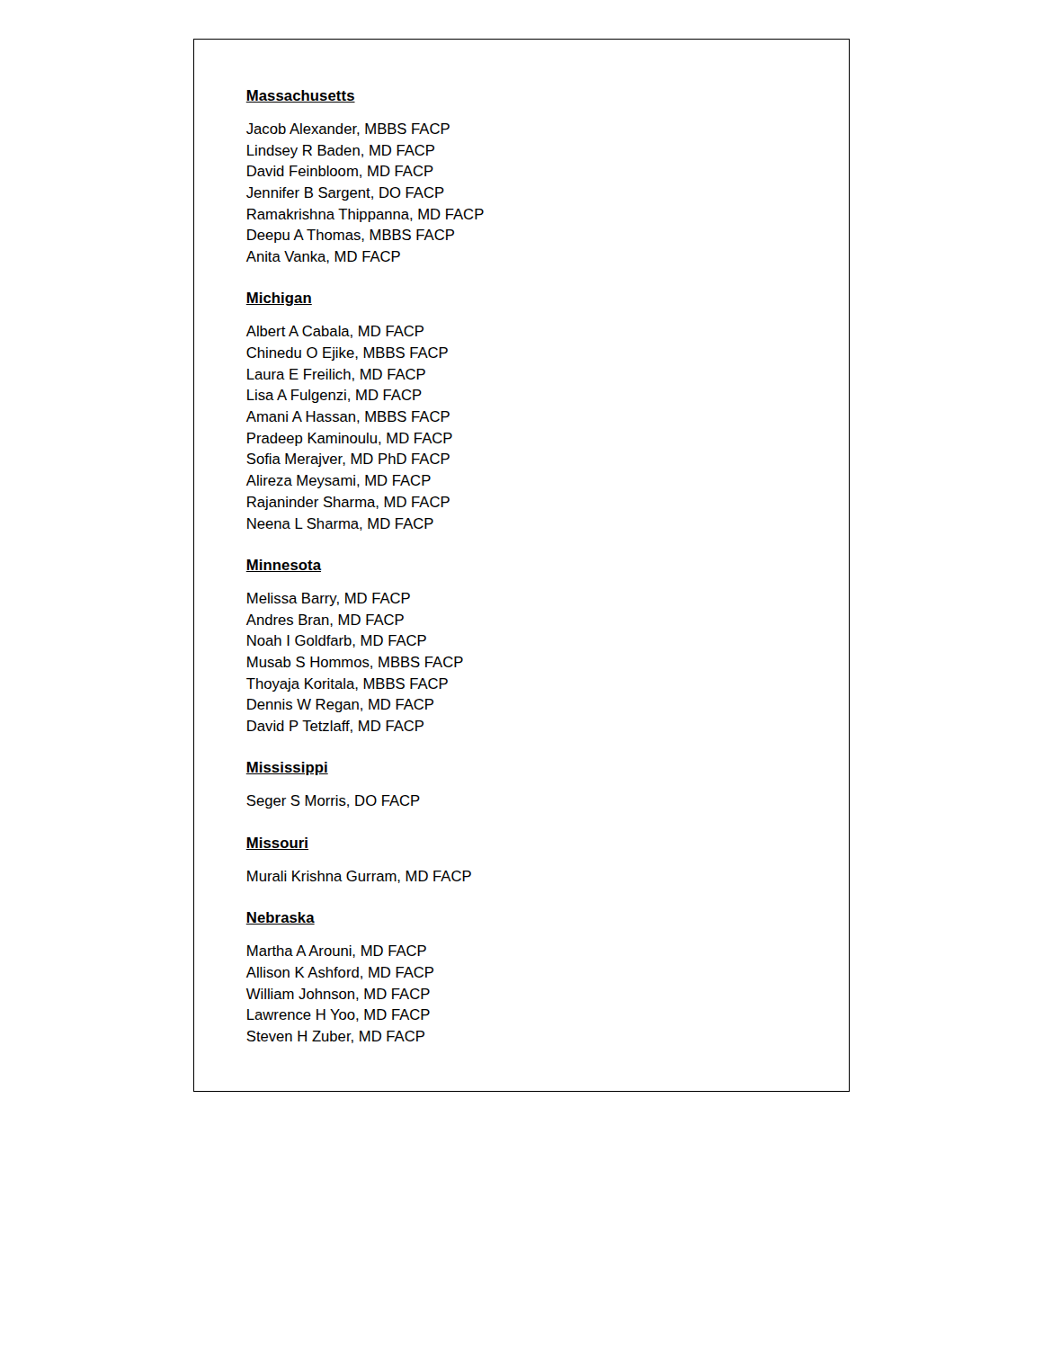Massachusetts
Jacob Alexander, MBBS FACP
Lindsey R Baden, MD FACP
David Feinbloom, MD FACP
Jennifer B Sargent, DO FACP
Ramakrishna Thippanna, MD FACP
Deepu A Thomas, MBBS FACP
Anita Vanka, MD FACP
Michigan
Albert A Cabala, MD FACP
Chinedu O Ejike, MBBS FACP
Laura E Freilich, MD FACP
Lisa A Fulgenzi, MD FACP
Amani A Hassan, MBBS FACP
Pradeep Kaminoulu, MD FACP
Sofia Merajver, MD PhD FACP
Alireza Meysami, MD FACP
Rajaninder Sharma, MD FACP
Neena L Sharma, MD FACP
Minnesota
Melissa Barry, MD FACP
Andres Bran, MD FACP
Noah I Goldfarb, MD FACP
Musab S Hommos, MBBS FACP
Thoyaja Koritala, MBBS FACP
Dennis W Regan, MD FACP
David P Tetzlaff, MD FACP
Mississippi
Seger S Morris, DO FACP
Missouri
Murali Krishna Gurram, MD FACP
Nebraska
Martha A Arouni, MD FACP
Allison K Ashford, MD FACP
William Johnson, MD FACP
Lawrence H Yoo, MD FACP
Steven H Zuber, MD FACP